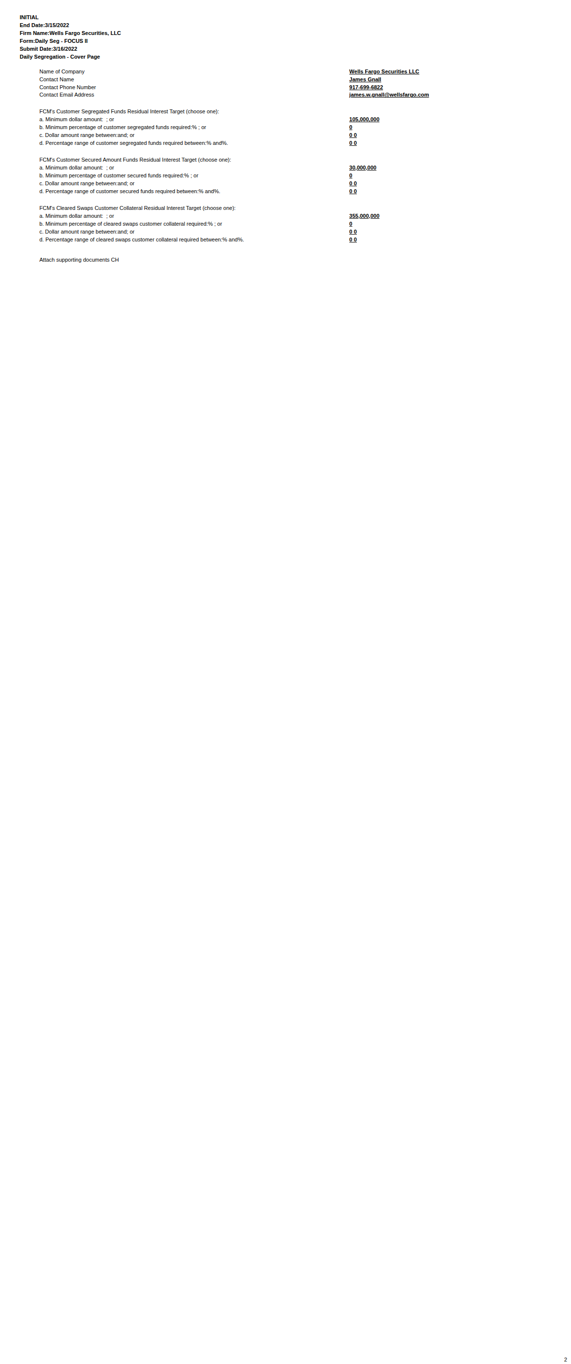INITIAL
End Date:3/15/2022
Firm Name:Wells Fargo Securities, LLC
Form:Daily Seg - FOCUS II
Submit Date:3/16/2022
Daily Segregation - Cover Page
| Name of Company | Wells Fargo Securities LLC |
| Contact Name | James Gnall |
| Contact Phone Number | 917-699-6822 |
| Contact Email Address | james.w.gnall@wellsfargo.com |
| FCM's Customer Segregated Funds Residual Interest Target (choose one): | |
| a. Minimum dollar amount: ; or | 105,000,000 |
| b. Minimum percentage of customer segregated funds required:% ; or | 0 |
| c. Dollar amount range between:and; or | 0 0 |
| d. Percentage range of customer segregated funds required between:% and%. | 0 0 |
| FCM's Customer Secured Amount Funds Residual Interest Target (choose one): | |
| a. Minimum dollar amount: ; or | 30,000,000 |
| b. Minimum percentage of customer secured funds required:% ; or | 0 |
| c. Dollar amount range between:and; or | 0 0 |
| d. Percentage range of customer secured funds required between:% and%. | 0 0 |
| FCM's Cleared Swaps Customer Collateral Residual Interest Target (choose one): | |
| a. Minimum dollar amount: ; or | 355,000,000 |
| b. Minimum percentage of cleared swaps customer collateral required:% ; or | 0 |
| c. Dollar amount range between:and; or | 0 0 |
| d. Percentage range of cleared swaps customer collateral required between:% and%. | 0 0 |
Attach supporting documents CH
2